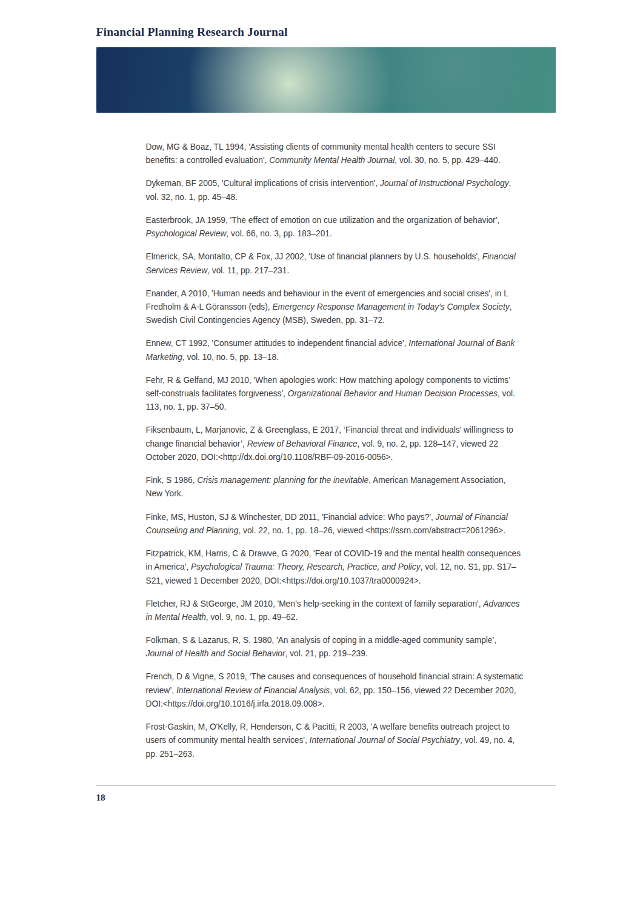Financial Planning Research Journal
Dow, MG & Boaz, TL 1994, 'Assisting clients of community mental health centers to secure SSI benefits: a controlled evaluation', Community Mental Health Journal, vol. 30, no. 5, pp. 429–440.
Dykeman, BF 2005, 'Cultural implications of crisis intervention', Journal of Instructional Psychology, vol. 32, no. 1, pp. 45–48.
Easterbrook, JA 1959, 'The effect of emotion on cue utilization and the organization of behavior', Psychological Review, vol. 66, no. 3, pp. 183–201.
Elmerick, SA, Montalto, CP & Fox, JJ 2002, 'Use of financial planners by U.S. households', Financial Services Review, vol. 11, pp. 217–231.
Enander, A 2010, 'Human needs and behaviour in the event of emergencies and social crises', in L Fredholm & A-L Göransson (eds), Emergency Response Management in Today’s Complex Society, Swedish Civil Contingencies Agency (MSB), Sweden, pp. 31–72.
Ennew, CT 1992, 'Consumer attitudes to independent financial advice', International Journal of Bank Marketing, vol. 10, no. 5, pp. 13–18.
Fehr, R & Gelfand, MJ 2010, 'When apologies work: How matching apology components to victims’ self-construals facilitates forgiveness', Organizational Behavior and Human Decision Processes, vol. 113, no. 1, pp. 37–50.
Fiksenbaum, L, Marjanovic, Z & Greenglass, E 2017, ‘Financial threat and individuals' willingness to change financial behavior’, Review of Behavioral Finance, vol. 9, no. 2, pp. 128–147, viewed 22 October 2020, DOI:<http://dx.doi.org/10.1108/RBF-09-2016-0056>.
Fink, S 1986, Crisis management: planning for the inevitable, American Management Association, New York.
Finke, MS, Huston, SJ & Winchester, DD 2011, 'Financial advice: Who pays?', Journal of Financial Counseling and Planning, vol. 22, no. 1, pp. 18–26, viewed <https://ssrn.com/abstract=2061296>.
Fitzpatrick, KM, Harris, C & Drawve, G 2020, 'Fear of COVID-19 and the mental health consequences in America', Psychological Trauma: Theory, Research, Practice, and Policy, vol. 12, no. S1, pp. S17–S21, viewed 1 December 2020, DOI:<https://doi.org/10.1037/tra0000924>.
Fletcher, RJ & StGeorge, JM 2010, 'Men’s help-seeking in the context of family separation', Advances in Mental Health, vol. 9, no. 1, pp. 49–62.
Folkman, S & Lazarus, R, S. 1980, 'An analysis of coping in a middle-aged community sample', Journal of Health and Social Behavior, vol. 21, pp. 219–239.
French, D & Vigne, S 2019, ‘The causes and consequences of household financial strain: A systematic review’, International Review of Financial Analysis, vol. 62, pp. 150–156, viewed 22 December 2020, DOI:<https://doi.org/10.1016/j.irfa.2018.09.008>.
Frost-Gaskin, M, O'Kelly, R, Henderson, C & Pacitti, R 2003, 'A welfare benefits outreach project to users of community mental health services', International Journal of Social Psychiatry, vol. 49, no. 4, pp. 251–263.
18